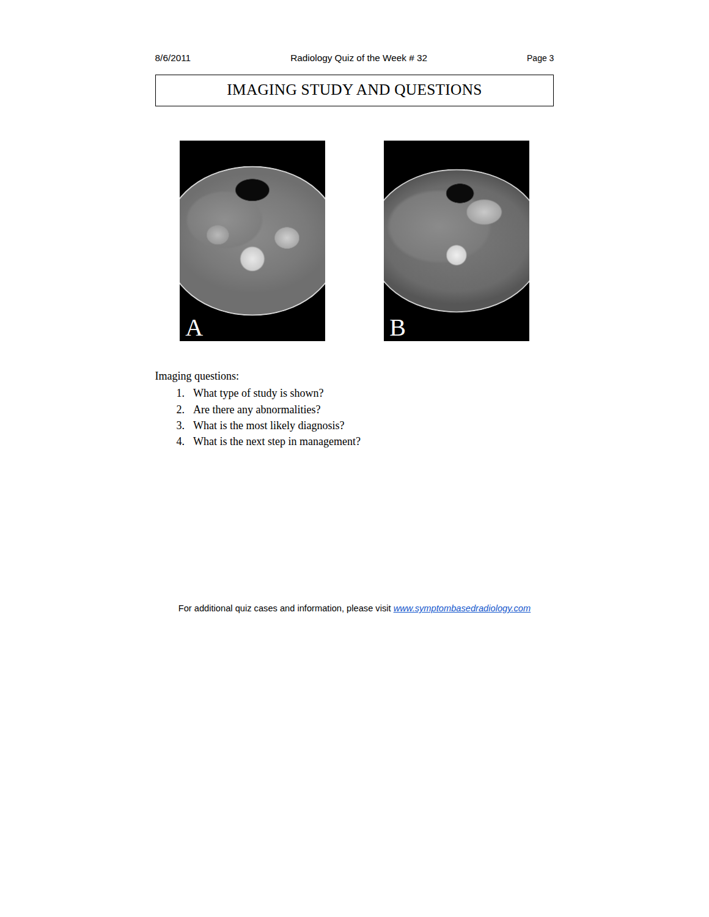8/6/2011
Radiology Quiz of the Week # 32
Page 3
IMAGING STUDY AND QUESTIONS
A
B
Imaging questions:
What type of study is shown?
Are there any abnormalities?
What is the most likely diagnosis?
What is the next step in management?
For additional quiz cases and information, please visit www.symptombasedradiology.com